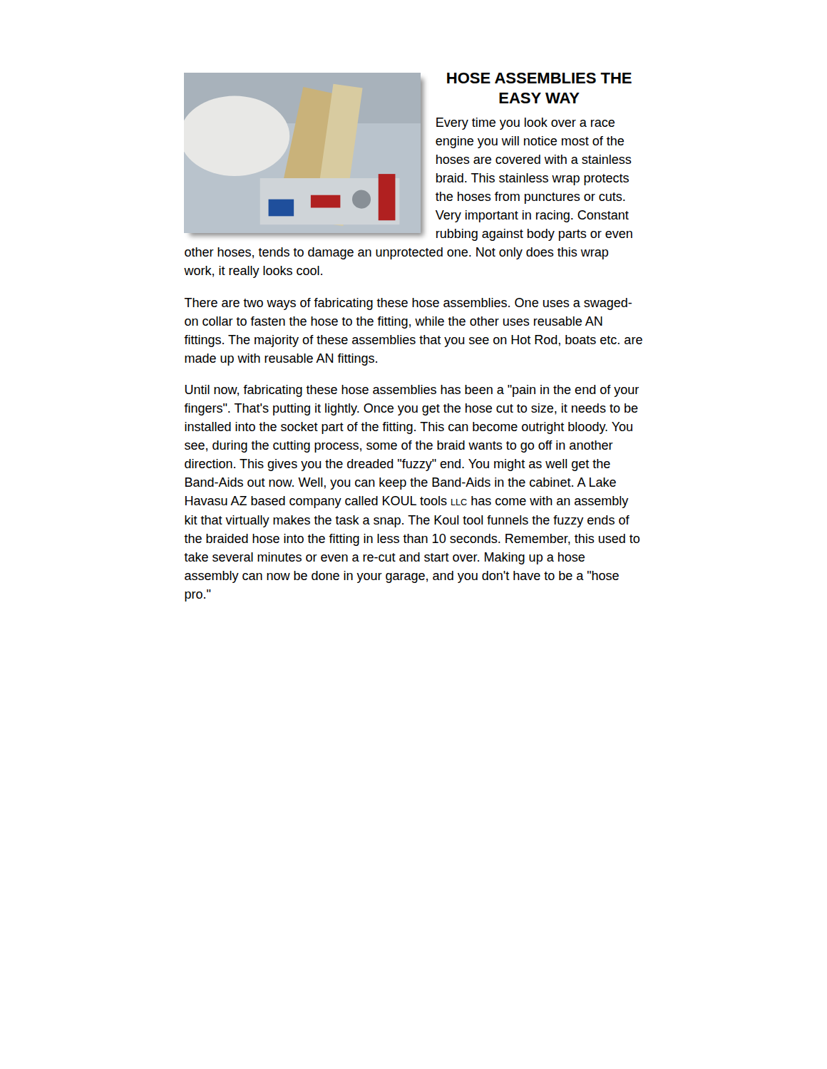HOSE ASSEMBLIES THE EASY WAY
Every time you look over a race engine you will notice most of the hoses are covered with a stainless braid. This stainless wrap protects the hoses from punctures or cuts. Very important in racing. Constant rubbing against body parts or even other hoses, tends to damage an unprotected one. Not only does this wrap work, it really looks cool.
There are two ways of fabricating these hose assemblies. One uses a swaged-on collar to fasten the hose to the fitting, while the other uses reusable AN fittings. The majority of these assemblies that you see on Hot Rod, boats etc. are made up with reusable AN fittings.
Until now, fabricating these hose assemblies has been a "pain in the end of your fingers". That's putting it lightly. Once you get the hose cut to size, it needs to be installed into the socket part of the fitting. This can become outright bloody. You see, during the cutting process, some of the braid wants to go off in another direction. This gives you the dreaded "fuzzy" end. You might as well get the Band-Aids out now. Well, you can keep the Band-Aids in the cabinet. A Lake Havasu AZ based company called KOUL tools LLC has come with an assembly kit that virtually makes the task a snap. The Koul tool funnels the fuzzy ends of the braided hose into the fitting in less than 10 seconds. Remember, this used to take several minutes or even a re-cut and start over. Making up a hose assembly can now be done in your garage, and you don't have to be a "hose pro."